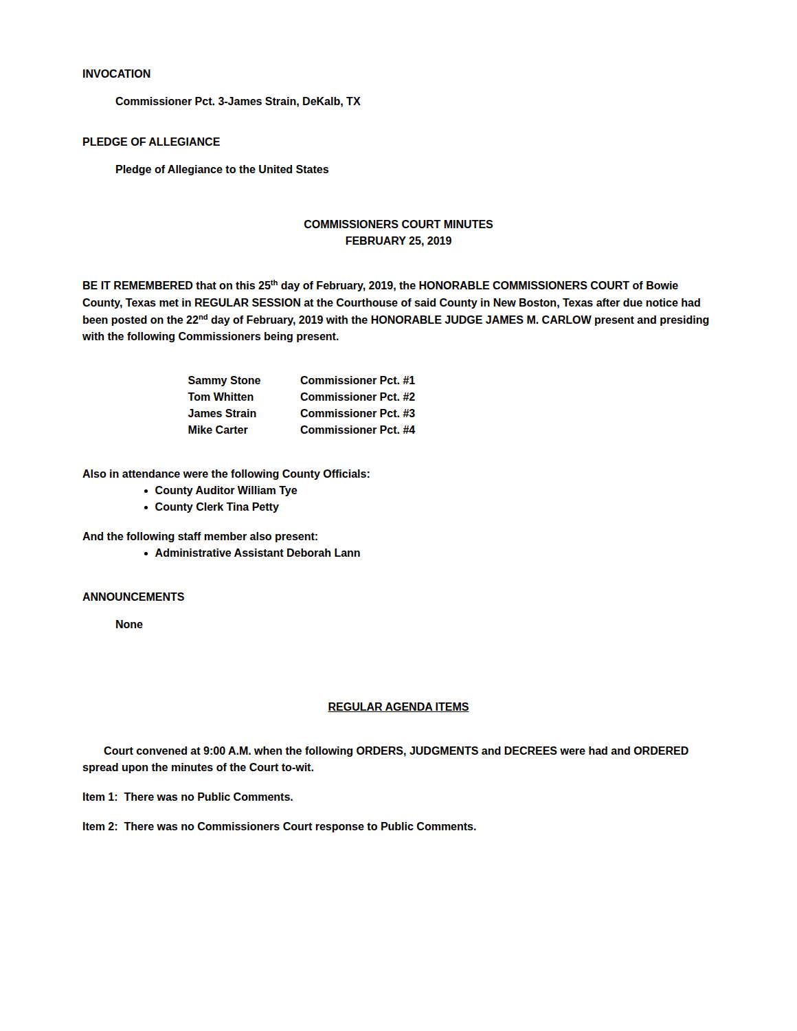INVOCATION
Commissioner Pct. 3-James Strain, DeKalb, TX
PLEDGE OF ALLEGIANCE
Pledge of Allegiance to the United States
COMMISSIONERS COURT MINUTES
FEBRUARY 25, 2019
BE IT REMEMBERED that on this 25th day of February, 2019, the HONORABLE COMMISSIONERS COURT of Bowie County, Texas met in REGULAR SESSION at the Courthouse of said County in New Boston, Texas after due notice had been posted on the 22nd day of February, 2019 with the HONORABLE JUDGE JAMES M. CARLOW present and presiding with the following Commissioners being present.
| Sammy Stone | Commissioner Pct. #1 |
| Tom Whitten | Commissioner Pct. #2 |
| James Strain | Commissioner Pct. #3 |
| Mike Carter | Commissioner Pct. #4 |
Also in attendance were the following County Officials:
County Auditor William Tye
County Clerk Tina Petty
And the following staff member also present:
Administrative Assistant Deborah Lann
ANNOUNCEMENTS
None
REGULAR AGENDA ITEMS
Court convened at 9:00 A.M. when the following ORDERS, JUDGMENTS and DECREES were had and ORDERED spread upon the minutes of the Court to-wit.
Item 1: There was no Public Comments.
Item 2: There was no Commissioners Court response to Public Comments.